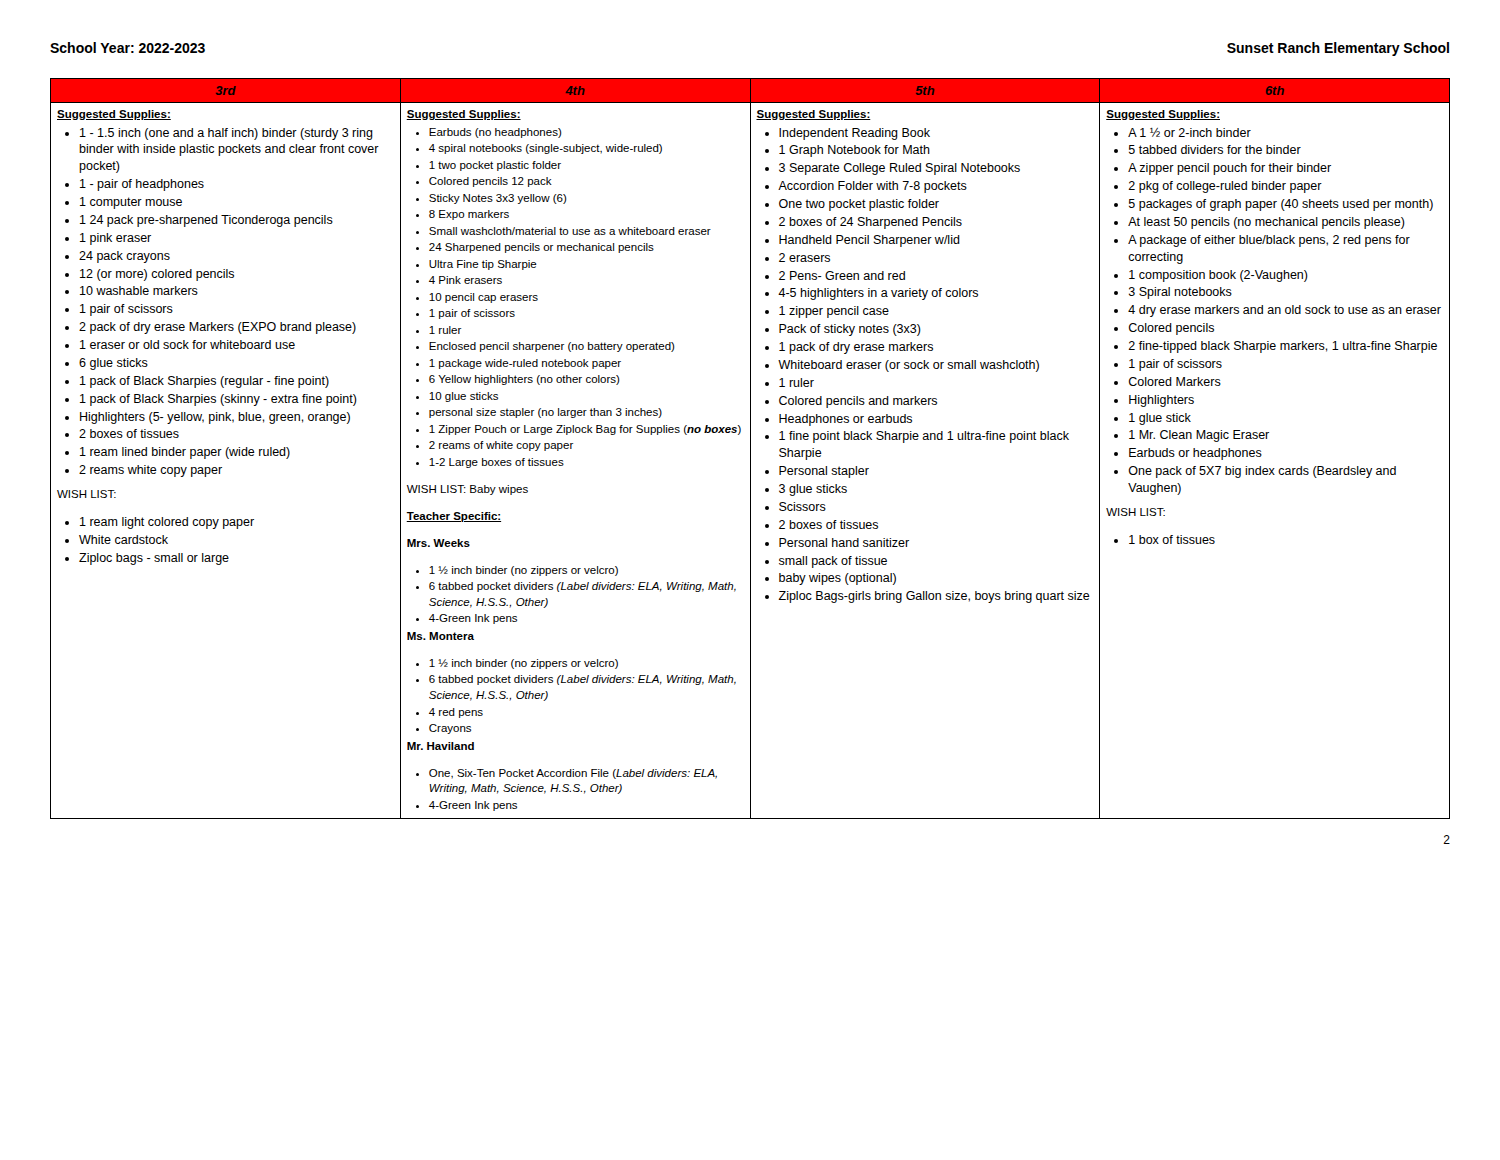School Year: 2022-2023 Sunset Ranch Elementary School
| 3rd | 4th | 5th | 6th |
| --- | --- | --- | --- |
| Suggested Supplies: 1 - 1.5 inch (one and a half inch) binder (sturdy 3 ring binder with inside plastic pockets and clear front cover pocket) 1 - pair of headphones 1 computer mouse 1 24 pack pre-sharpened Ticonderoga pencils 1 pink eraser 24 pack crayons 12 (or more) colored pencils 10 washable markers 1 pair of scissors 2 pack of dry erase Markers (EXPO brand please) 1 eraser or old sock for whiteboard use 6 glue sticks 1 pack of Black Sharpies (regular - fine point) 1 pack of Black Sharpies (skinny - extra fine point) Highlighters (5- yellow, pink, blue, green, orange) 2 boxes of tissues 1 ream lined binder paper (wide ruled) 2 reams white copy paper WISH LIST: 1 ream light colored copy paper White cardstock Ziploc bags - small or large | Suggested Supplies: Earbuds (no headphones) 4 spiral notebooks (single-subject, wide-ruled) 1 two pocket plastic folder Colored pencils 12 pack Sticky Notes 3x3 yellow (6) 8 Expo markers Small washcloth/material to use as a whiteboard eraser 24 Sharpened pencils or mechanical pencils Ultra Fine tip Sharpie 4 Pink erasers 10 pencil cap erasers 1 pair of scissors 1 ruler Enclosed pencil sharpener (no battery operated) 1 package wide-ruled notebook paper 6 Yellow highlighters (no other colors) 10 glue sticks personal size stapler (no larger than 3 inches) 1 Zipper Pouch or Large Ziplock Bag for Supplies ( no boxes ) 2 reams of white copy paper 1-2 Large boxes of tissues WISH LIST: Baby wipes Teacher Specific: Mrs. Weeks 1 ½ inch binder (no zippers or velcro) 6 tabbed pocket dividers (Label dividers: ELA, Writing, Math, Science, H.S.S., Other) 4-Green Ink pens Ms. Montera 1 ½ inch binder (no zippers or velcro) 6 tabbed pocket dividers (Label dividers: ELA, Writing, Math, Science, H.S.S., Other) 4 red pens Crayons Mr. Haviland One, Six-Ten Pocket Accordion File ( Label dividers: ELA, Writing, Math, Science, H.S.S., Other) 4-Green Ink pens | Suggested Supplies: Independent Reading Book 1 Graph Notebook for Math 3 Separate College Ruled Spiral Notebooks Accordion Folder with 7-8 pockets One two pocket plastic folder 2 boxes of 24 Sharpened Pencils Handheld Pencil Sharpener w/lid 2 erasers 2 Pens- Green and red 4-5 highlighters in a variety of colors 1 zipper pencil case Pack of sticky notes (3x3) 1 pack of dry erase markers Whiteboard eraser (or sock or small washcloth) 1 ruler Colored pencils and markers Headphones or earbuds 1 fine point black Sharpie and 1 ultra-fine point black Sharpie Personal stapler 3 glue sticks Scissors 2 boxes of tissues Personal hand sanitizer small pack of tissue baby wipes (optional) Ziploc Bags-girls bring Gallon size, boys bring quart size | Suggested Supplies: A 1 ½ or 2-inch binder 5 tabbed dividers for the binder A zipper pencil pouch for their binder 2 pkg of college-ruled binder paper 5 packages of graph paper (40 sheets used per month) At least 50 pencils (no mechanical pencils please) A package of either blue/black pens, 2 red pens for correcting 1 composition book (2-Vaughen) 3 Spiral notebooks 4 dry erase markers and an old sock to use as an eraser Colored pencils 2 fine-tipped black Sharpie markers, 1 ultra-fine Sharpie 1 pair of scissors Colored Markers Highlighters 1 glue stick 1 Mr. Clean Magic Eraser Earbuds or headphones One pack of 5X7 big index cards (Beardsley and Vaughen) WISH LIST: 1 box of tissues |
2